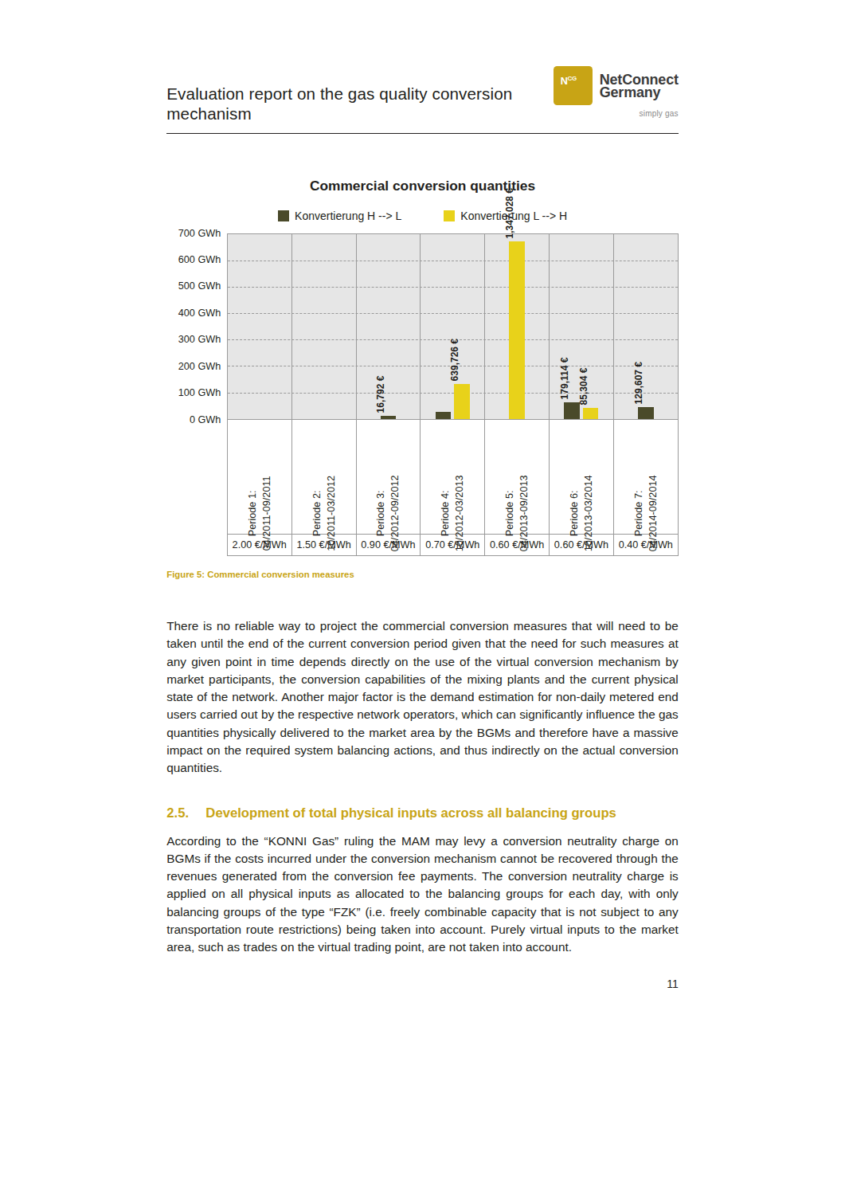Evaluation report on the gas quality conversion mechanism
NCG
NetConnect Germany
simply gas
Commercial conversion quantities
Konvertierung H --> L
Konvertierung L --> H
700 GWh
600 GWh
500 GWh
400 GWh
300 GWh
200 GWh
100 GWh
0 GWh
16,792 €
639,726 €
1,347,028 €
179,114 €
85,304 €
129,607 €
Periode 1:
04/2011-09/2011
Periode 2:
10/2011-03/2012
Periode 3:
04/2012-09/2012
Periode 4:
10/2012-03/2013
Periode 5:
04/2013-09/2013
Periode 6:
10/2013-03/2014
Periode 7:
04/2014-09/2014
2.00 €/MWh
1.50 €/MWh
0.90 €/MWh
0.70 €/MWh
0.60 €/MWh
0.60 €/MWh
0.40 €/MWh
Figure 5: Commercial conversion measures
There is no reliable way to project the commercial conversion measures that will need to be taken until the end of the current conversion period given that the need for such measures at any given point in time depends directly on the use of the virtual conversion mechanism by market participants, the conversion capabilities of the mixing plants and the current physical state of the network. Another major factor is the demand estimation for non-daily metered end users carried out by the respective network operators, which can significantly influence the gas quantities physically delivered to the market area by the BGMs and therefore have a massive impact on the required system balancing actions, and thus indirectly on the actual conversion quantities.
2.5. Development of total physical inputs across all balancing groups
According to the “KONNI Gas” ruling the MAM may levy a conversion neutrality charge on BGMs if the costs incurred under the conversion mechanism cannot be recovered through the revenues generated from the conversion fee payments. The conversion neutrality charge is applied on all physical inputs as allocated to the balancing groups for each day, with only balancing groups of the type “FZK” (i.e. freely combinable capacity that is not subject to any transportation route restrictions) being taken into account. Purely virtual inputs to the market area, such as trades on the virtual trading point, are not taken into account.
11